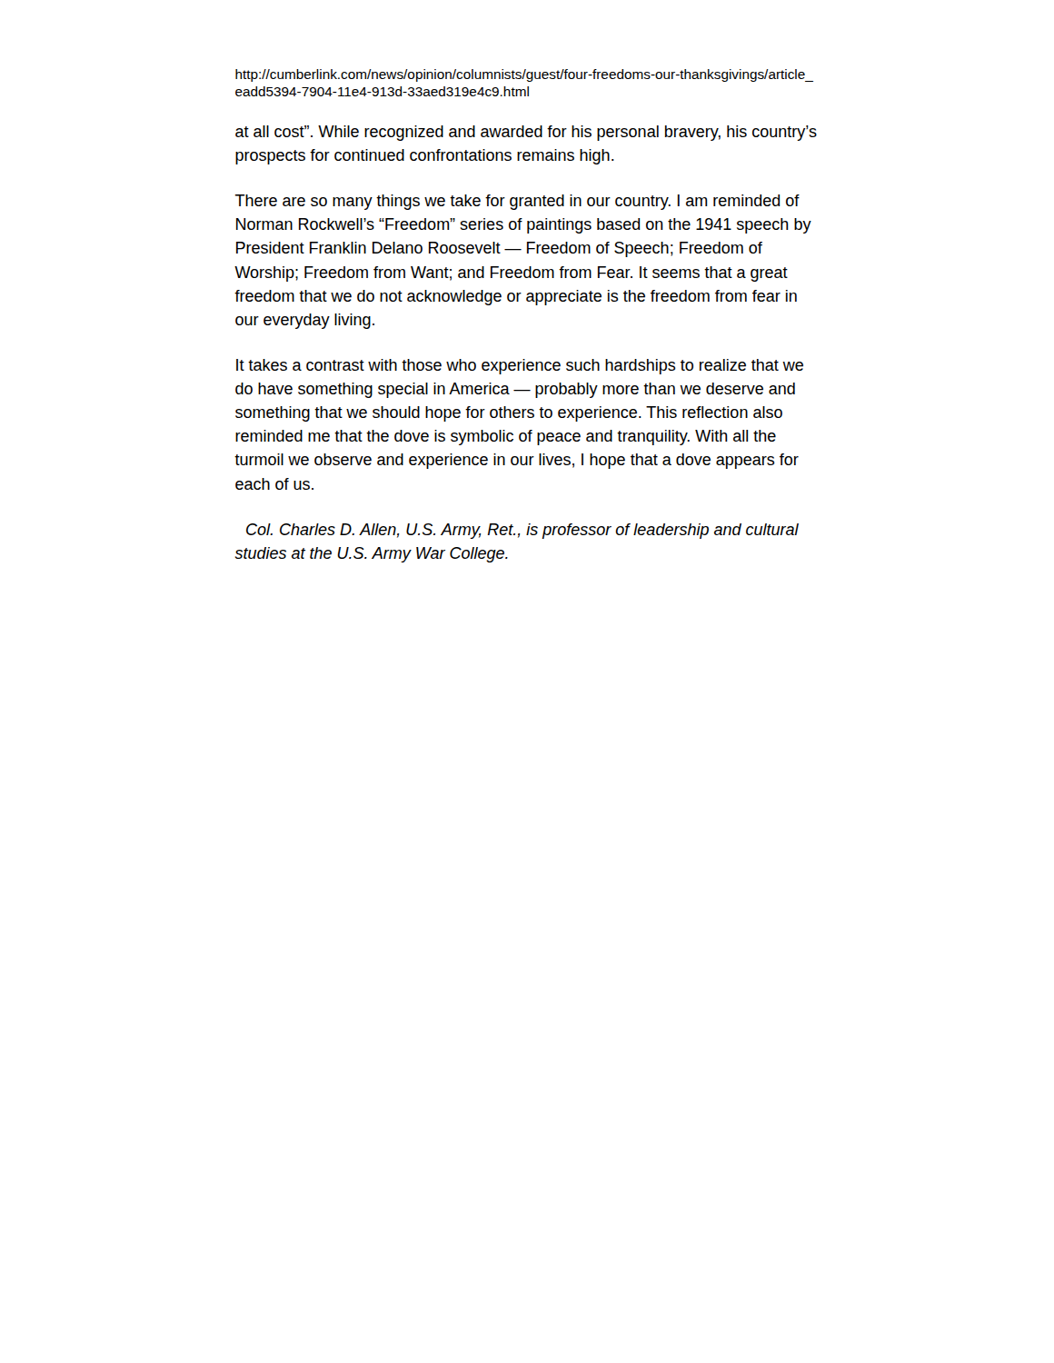http://cumberlink.com/news/opinion/columnists/guest/four-freedoms-our-thanksgivings/article_eadd5394-7904-11e4-913d-33aed319e4c9.html
at all cost”. While recognized and awarded for his personal bravery, his country’s prospects for continued confrontations remains high.
There are so many things we take for granted in our country. I am reminded of Norman Rockwell’s “Freedom” series of paintings based on the 1941 speech by President Franklin Delano Roosevelt — Freedom of Speech; Freedom of Worship; Freedom from Want; and Freedom from Fear. It seems that a great freedom that we do not acknowledge or appreciate is the freedom from fear in our everyday living.
It takes a contrast with those who experience such hardships to realize that we do have something special in America — probably more than we deserve and something that we should hope for others to experience. This reflection also reminded me that the dove is symbolic of peace and tranquility. With all the turmoil we observe and experience in our lives, I hope that a dove appears for each of us.
Col. Charles D. Allen, U.S. Army, Ret., is professor of leadership and cultural studies at the U.S. Army War College.